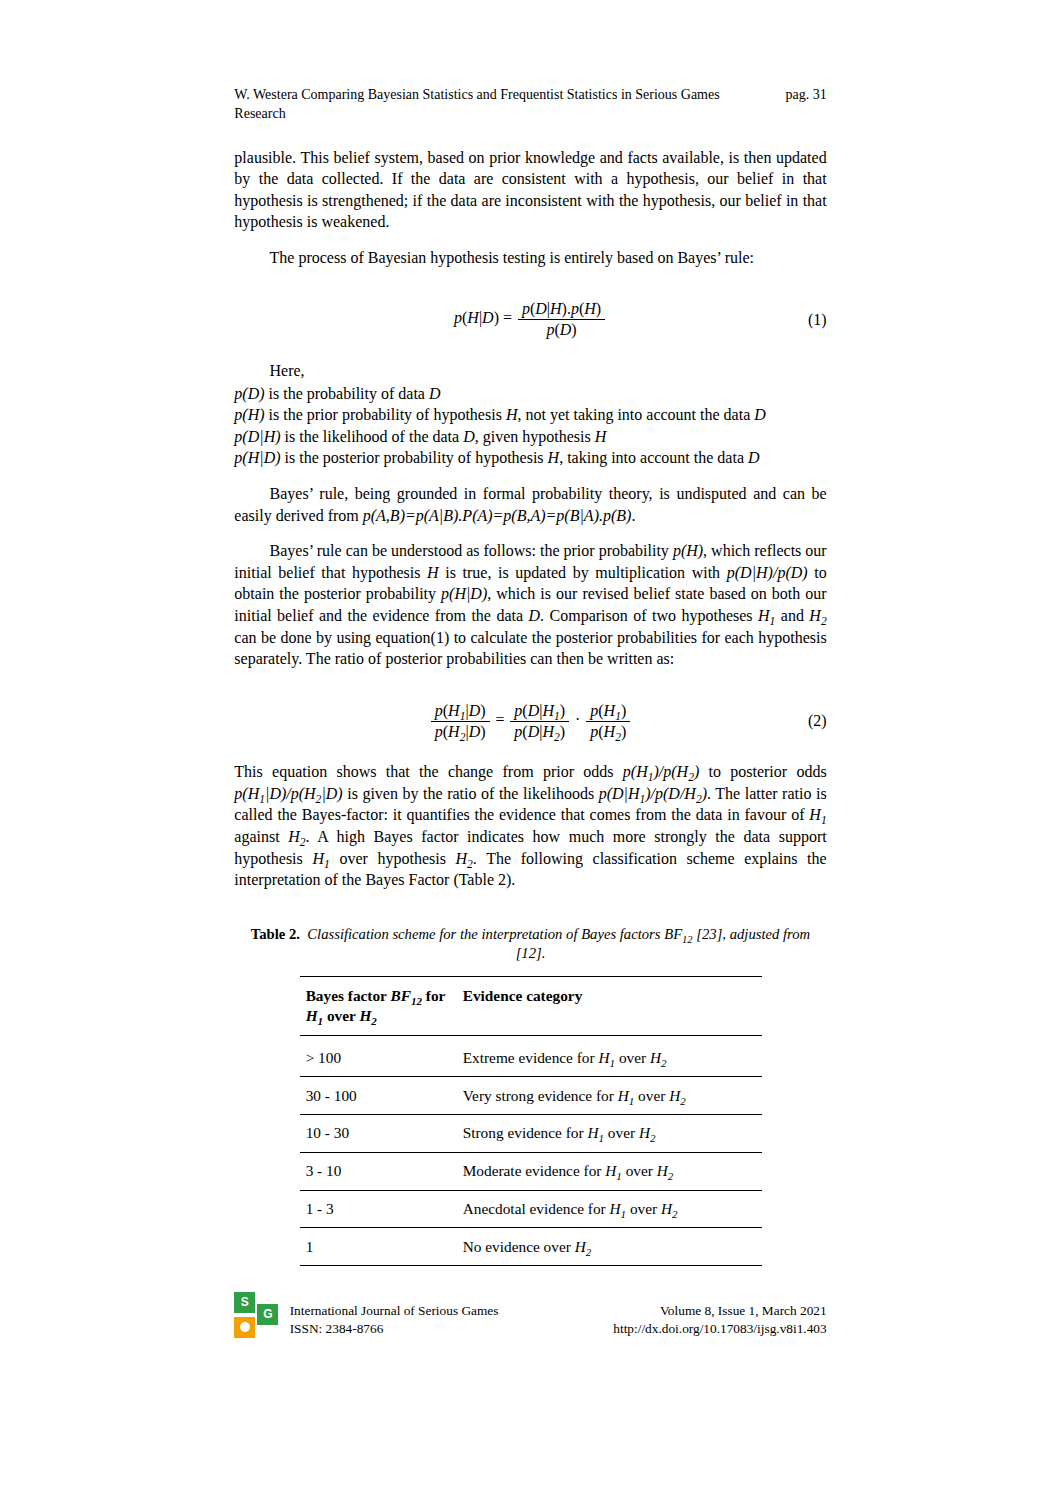W. Westera Comparing Bayesian Statistics and Frequentist Statistics in Serious Games Research
pag. 31
plausible. This belief system, based on prior knowledge and facts available, is then updated by the data collected. If the data are consistent with a hypothesis, our belief in that hypothesis is strengthened; if the data are inconsistent with the hypothesis, our belief in that hypothesis is weakened.
The process of Bayesian hypothesis testing is entirely based on Bayes’ rule:
p(H|D) = p(D|H).p(H) p(D)
(1)
Here,
p(D) is the probability of data D
p(H) is the prior probability of hypothesis H, not yet taking into account the data D
p(D|H) is the likelihood of the data D, given hypothesis H
p(H|D) is the posterior probability of hypothesis H, taking into account the data D
Bayes’ rule, being grounded in formal probability theory, is undisputed and can be easily derived from p(A,B)=p(A|B).P(A)=p(B,A)=p(B|A).p(B).
Bayes’ rule can be understood as follows: the prior probability p(H), which reflects our initial belief that hypothesis H is true, is updated by multiplication with p(D|H)/p(D) to obtain the posterior probability p(H|D), which is our revised belief state based on both our initial belief and the evidence from the data D. Comparison of two hypotheses H1 and H2 can be done by using equation(1) to calculate the posterior probabilities for each hypothesis separately. The ratio of posterior probabilities can then be written as:
p(H1|D) p(H2|D) = p(D|H1) p(D|H2) · p(H1) p(H2)
(2)
This equation shows that the change from prior odds p(H1)/p(H2) to posterior odds p(H1|D)/p(H2|D) is given by the ratio of the likelihoods p(D|H1)/p(D/H2). The latter ratio is called the Bayes-factor: it quantifies the evidence that comes from the data in favour of H1 against H2. A high Bayes factor indicates how much more strongly the data support hypothesis H1 over hypothesis H2. The following classification scheme explains the interpretation of the Bayes Factor (Table 2).
Table 2. Classification scheme for the interpretation of Bayes factors BF12 [23], adjusted from [12].
| Bayes factor BF 12 for H 1 over H 2 | Evidence category |
| --- | --- |
| > 100 | Extreme evidence for H 1 over H 2 |
| 30 - 100 | Very strong evidence for H 1 over H 2 |
| 10 - 30 | Strong evidence for H 1 over H 2 |
| 3 - 10 | Moderate evidence for H 1 over H 2 |
| 1 - 3 | Anecdotal evidence for H 1 over H 2 |
| 1 | No evidence over H 2 |
S
G
International Journal of Serious Games
ISSN: 2384-8766
Volume 8, Issue 1, March 2021
http://dx.doi.org/10.17083/ijsg.v8i1.403